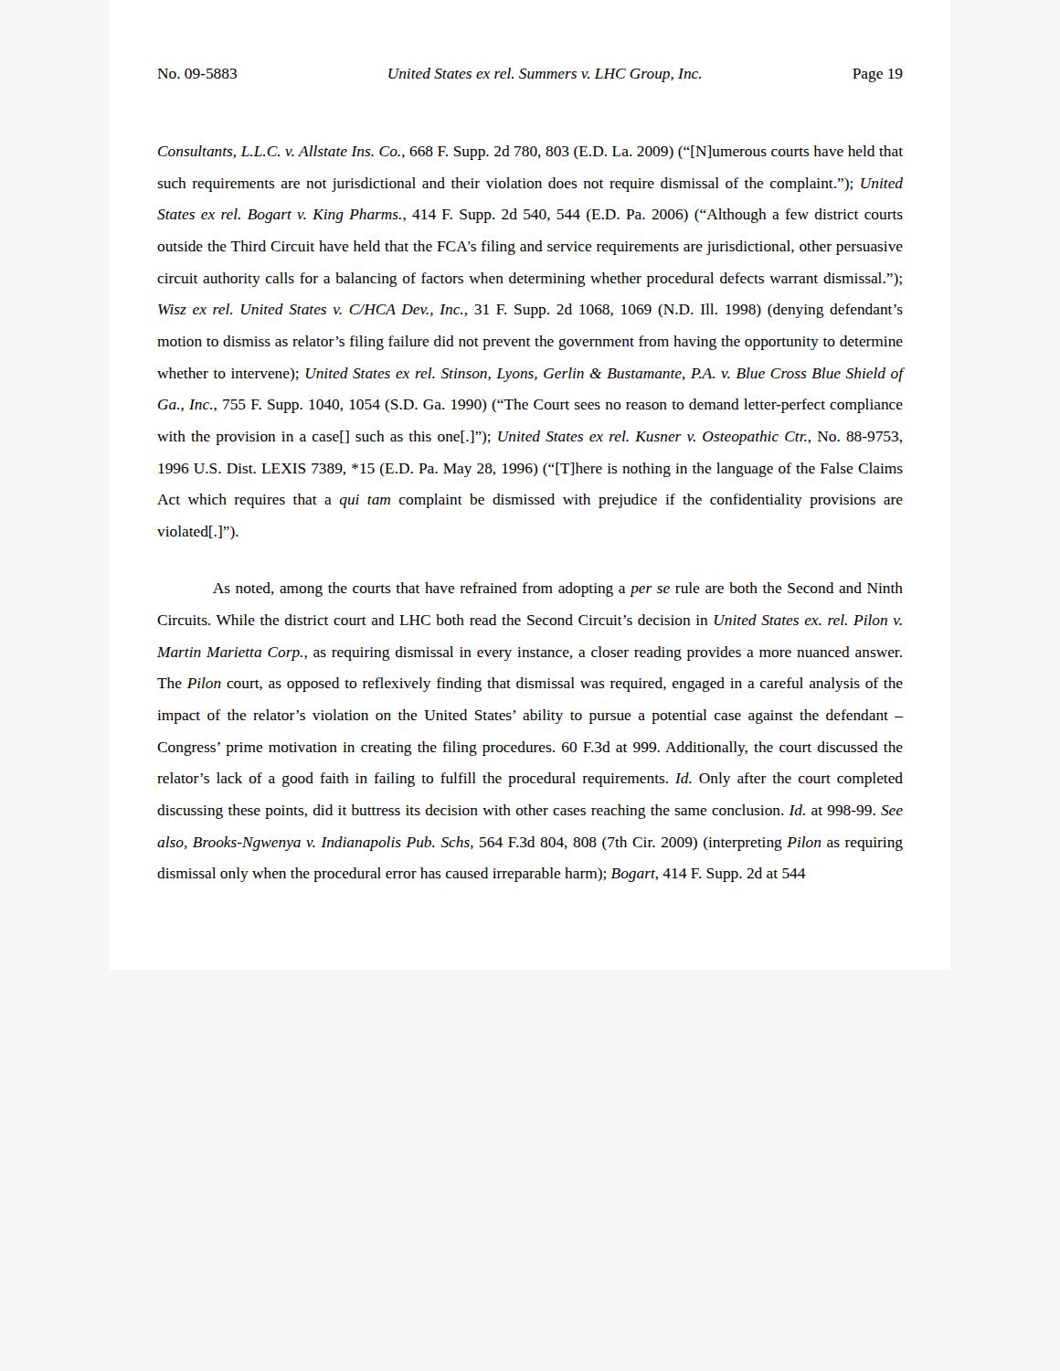No. 09-5883 United States ex rel. Summers v. LHC Group, Inc. Page 19
Consultants, L.L.C. v. Allstate Ins. Co., 668 F. Supp. 2d 780, 803 (E.D. La. 2009) (“[N]umerous courts have held that such requirements are not jurisdictional and their violation does not require dismissal of the complaint.”); United States ex rel. Bogart v. King Pharms., 414 F. Supp. 2d 540, 544 (E.D. Pa. 2006) (“Although a few district courts outside the Third Circuit have held that the FCA's filing and service requirements are jurisdictional, other persuasive circuit authority calls for a balancing of factors when determining whether procedural defects warrant dismissal.”); Wisz ex rel. United States v. C/HCA Dev., Inc., 31 F. Supp. 2d 1068, 1069 (N.D. Ill. 1998) (denying defendant’s motion to dismiss as relator’s filing failure did not prevent the government from having the opportunity to determine whether to intervene); United States ex rel. Stinson, Lyons, Gerlin & Bustamante, P.A. v. Blue Cross Blue Shield of Ga., Inc., 755 F. Supp. 1040, 1054 (S.D. Ga. 1990) (“The Court sees no reason to demand letter-perfect compliance with the provision in a case[] such as this one[.]”); United States ex rel. Kusner v. Osteopathic Ctr., No. 88-9753, 1996 U.S. Dist. LEXIS 7389, *15 (E.D. Pa. May 28, 1996) (“[T]here is nothing in the language of the False Claims Act which requires that a qui tam complaint be dismissed with prejudice if the confidentiality provisions are violated[.]”).
As noted, among the courts that have refrained from adopting a per se rule are both the Second and Ninth Circuits. While the district court and LHC both read the Second Circuit’s decision in United States ex. rel. Pilon v. Martin Marietta Corp., as requiring dismissal in every instance, a closer reading provides a more nuanced answer. The Pilon court, as opposed to reflexively finding that dismissal was required, engaged in a careful analysis of the impact of the relator’s violation on the United States’ ability to pursue a potential case against the defendant – Congress’ prime motivation in creating the filing procedures. 60 F.3d at 999. Additionally, the court discussed the relator’s lack of a good faith in failing to fulfill the procedural requirements. Id. Only after the court completed discussing these points, did it buttress its decision with other cases reaching the same conclusion. Id. at 998-99. See also, Brooks-Ngwenya v. Indianapolis Pub. Schs, 564 F.3d 804, 808 (7th Cir. 2009) (interpreting Pilon as requiring dismissal only when the procedural error has caused irreparable harm); Bogart, 414 F. Supp. 2d at 544